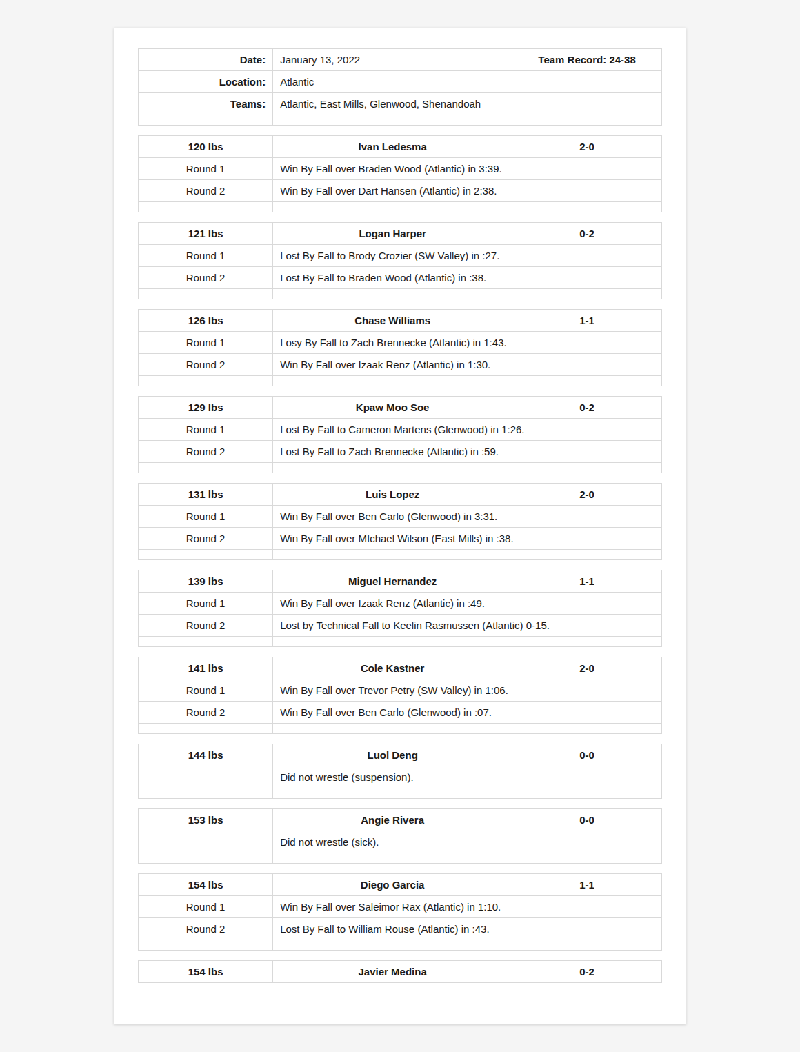| Date: | January 13, 2022 | Team Record: 24-38 |
| Location: | Atlantic | |
| Teams: | Atlantic, East Mills, Glenwood, Shenandoah |
| 120 lbs | Ivan Ledesma | 2-0 |
| Round 1 | Win By Fall over Braden Wood (Atlantic) in 3:39. |
| Round 2 | Win By Fall over Dart Hansen (Atlantic) in 2:38. |
| 121 lbs | Logan Harper | 0-2 |
| Round 1 | Lost By Fall to Brody Crozier (SW Valley) in :27. |
| Round 2 | Lost By Fall to Braden Wood (Atlantic) in :38. |
| 126 lbs | Chase Williams | 1-1 |
| Round 1 | Losy By Fall to Zach Brennecke (Atlantic) in 1:43. |
| Round 2 | Win By Fall over Izaak Renz (Atlantic) in 1:30. |
| 129 lbs | Kpaw Moo Soe | 0-2 |
| Round 1 | Lost By Fall to Cameron Martens (Glenwood) in 1:26. |
| Round 2 | Lost By Fall to Zach Brennecke (Atlantic) in :59. |
| 131 lbs | Luis Lopez | 2-0 |
| Round 1 | Win By Fall over Ben Carlo (Glenwood) in 3:31. |
| Round 2 | Win By Fall over MIchael Wilson (East Mills) in :38. |
| 139 lbs | Miguel Hernandez | 1-1 |
| Round 1 | Win By Fall over Izaak Renz (Atlantic) in :49. |
| Round 2 | Lost by Technical Fall to Keelin Rasmussen (Atlantic) 0-15. |
| 141 lbs | Cole Kastner | 2-0 |
| Round 1 | Win By Fall over Trevor Petry (SW Valley) in 1:06. |
| Round 2 | Win By Fall over Ben Carlo (Glenwood) in :07. |
| 144 lbs | Luol Deng | 0-0 |
| | Did not wrestle (suspension). |
| 153 lbs | Angie Rivera | 0-0 |
| | Did not wrestle (sick). |
| 154 lbs | Diego Garcia | 1-1 |
| Round 1 | Win By Fall over Saleimor Rax (Atlantic) in 1:10. |
| Round 2 | Lost By Fall to William Rouse (Atlantic) in :43. |
| 154 lbs | Javier Medina | 0-2 |